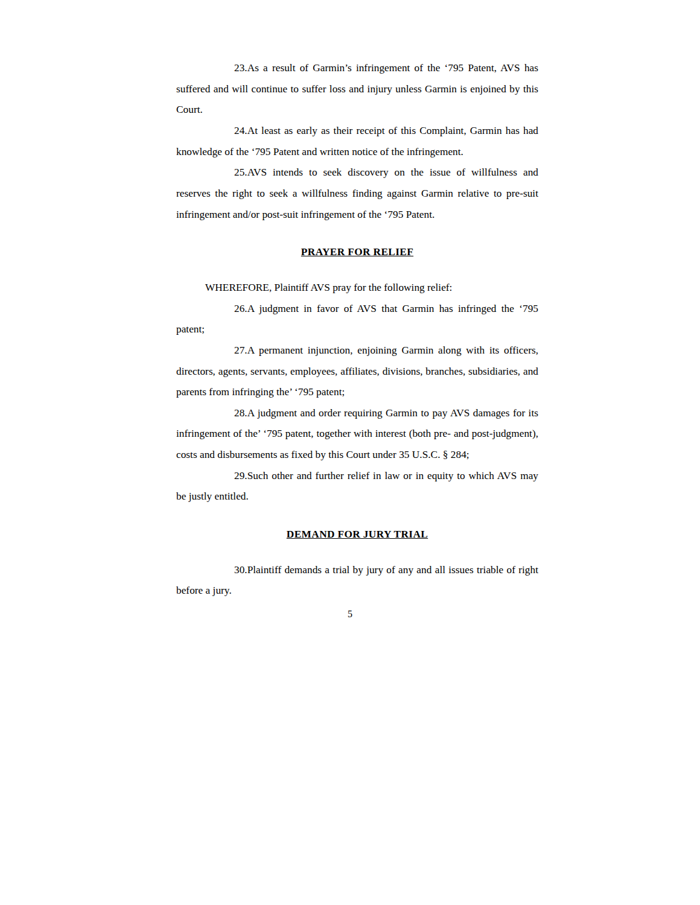23. As a result of Garmin’s infringement of the ‘795 Patent, AVS has suffered and will continue to suffer loss and injury unless Garmin is enjoined by this Court.
24. At least as early as their receipt of this Complaint, Garmin has had knowledge of the ‘795 Patent and written notice of the infringement.
25. AVS intends to seek discovery on the issue of willfulness and reserves the right to seek a willfulness finding against Garmin relative to pre-suit infringement and/or post-suit infringement of the ‘795 Patent.
PRAYER FOR RELIEF
WHEREFORE, Plaintiff AVS pray for the following relief:
26. A judgment in favor of AVS that Garmin has infringed the ‘795 patent;
27. A permanent injunction, enjoining Garmin along with its officers, directors, agents, servants, employees, affiliates, divisions, branches, subsidiaries, and parents from infringing the’ ‘795 patent;
28. A judgment and order requiring Garmin to pay AVS damages for its infringement of the’ ‘795 patent, together with interest (both pre- and post-judgment), costs and disbursements as fixed by this Court under 35 U.S.C. § 284;
29. Such other and further relief in law or in equity to which AVS may be justly entitled.
DEMAND FOR JURY TRIAL
30. Plaintiff demands a trial by jury of any and all issues triable of right before a jury.
5